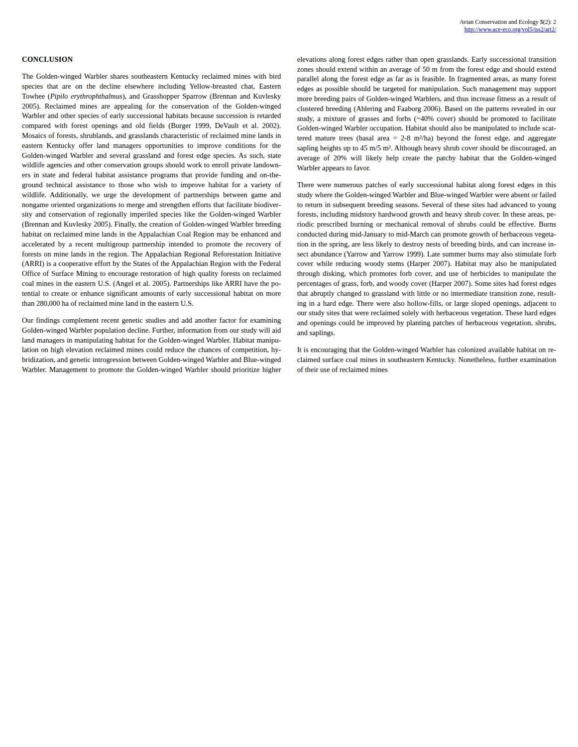Avian Conservation and Ecology 5(2): 2
http://www.ace-eco.org/vol5/iss2/art2/
CONCLUSION
The Golden-winged Warbler shares southeastern Kentucky reclaimed mines with bird species that are on the decline elsewhere including Yellow-breasted chat, Eastern Towhee (Pipilo erythrophthalmus), and Grasshopper Sparrow (Brennan and Kuvlesky 2005). Reclaimed mines are appealing for the conservation of the Golden-winged Warbler and other species of early successional habitats because succession is retarded compared with forest openings and old fields (Burger 1999, DeVault et al. 2002). Mosaics of forests, shrublands, and grasslands characteristic of reclaimed mine lands in eastern Kentucky offer land managers opportunities to improve conditions for the Golden-winged Warbler and several grassland and forest edge species. As such, state wildlife agencies and other conservation groups should work to enroll private landowners in state and federal habitat assistance programs that provide funding and on-the-ground technical assistance to those who wish to improve habitat for a variety of wildlife. Additionally, we urge the development of partnerships between game and nongame oriented organizations to merge and strengthen efforts that facilitate biodiversity and conservation of regionally imperiled species like the Golden-winged Warbler (Brennan and Kuvlesky 2005). Finally, the creation of Golden-winged Warbler breeding habitat on reclaimed mine lands in the Appalachian Coal Region may be enhanced and accelerated by a recent multigroup partnership intended to promote the recovery of forests on mine lands in the region. The Appalachian Regional Reforestation Initiative (ARRI) is a cooperative effort by the States of the Appalachian Region with the Federal Office of Surface Mining to encourage restoration of high quality forests on reclaimed coal mines in the eastern U.S. (Angel et al. 2005). Partnerships like ARRI have the potential to create or enhance significant amounts of early successional habitat on more than 280,000 ha of reclaimed mine land in the eastern U.S.
Our findings complement recent genetic studies and add another factor for examining Golden-winged Warbler population decline. Further, information from our study will aid land managers in manipulating habitat for the Golden-winged Warbler. Habitat manipulation on high elevation reclaimed mines could reduce the chances of competition, hybridization, and genetic introgression between Golden-winged Warbler and Blue-winged Warbler. Management to promote the Golden-winged Warbler should prioritize higher elevations along forest edges rather than open grasslands. Early successional transition zones should extend within an average of 50 m from the forest edge and should extend parallel along the forest edge as far as is feasible. In fragmented areas, as many forest edges as possible should be targeted for manipulation. Such management may support more breeding pairs of Golden-winged Warblers, and thus increase fitness as a result of clustered breeding (Ahlering and Faaborg 2006). Based on the patterns revealed in our study, a mixture of grasses and forbs (~40% cover) should be promoted to facilitate Golden-winged Warbler occupation. Habitat should also be manipulated to include scattered mature trees (basal area = 2-8 m²/ha) beyond the forest edge, and aggregate sapling heights up to 45 m/5 m². Although heavy shrub cover should be discouraged, an average of 20% will likely help create the patchy habitat that the Golden-winged Warbler appears to favor.
There were numerous patches of early successional habitat along forest edges in this study where the Golden-winged Warbler and Blue-winged Warbler were absent or failed to return in subsequent breeding seasons. Several of these sites had advanced to young forests, including midstory hardwood growth and heavy shrub cover. In these areas, periodic prescribed burning or mechanical removal of shrubs could be effective. Burns conducted during mid-January to mid-March can promote growth of herbaceous vegetation in the spring, are less likely to destroy nests of breeding birds, and can increase insect abundance (Yarrow and Yarrow 1999). Late summer burns may also stimulate forb cover while reducing woody stems (Harper 2007). Habitat may also be manipulated through disking, which promotes forb cover, and use of herbicides to manipulate the percentages of grass, forb, and woody cover (Harper 2007). Some sites had forest edges that abruptly changed to grassland with little or no intermediate transition zone, resulting in a hard edge. There were also hollow-fills, or large sloped openings, adjacent to our study sites that were reclaimed solely with herbaceous vegetation. These hard edges and openings could be improved by planting patches of herbaceous vegetation, shrubs, and saplings.
It is encouraging that the Golden-winged Warbler has colonized available habitat on reclaimed surface coal mines in southeastern Kentucky. Nonetheless, further examination of their use of reclaimed mines